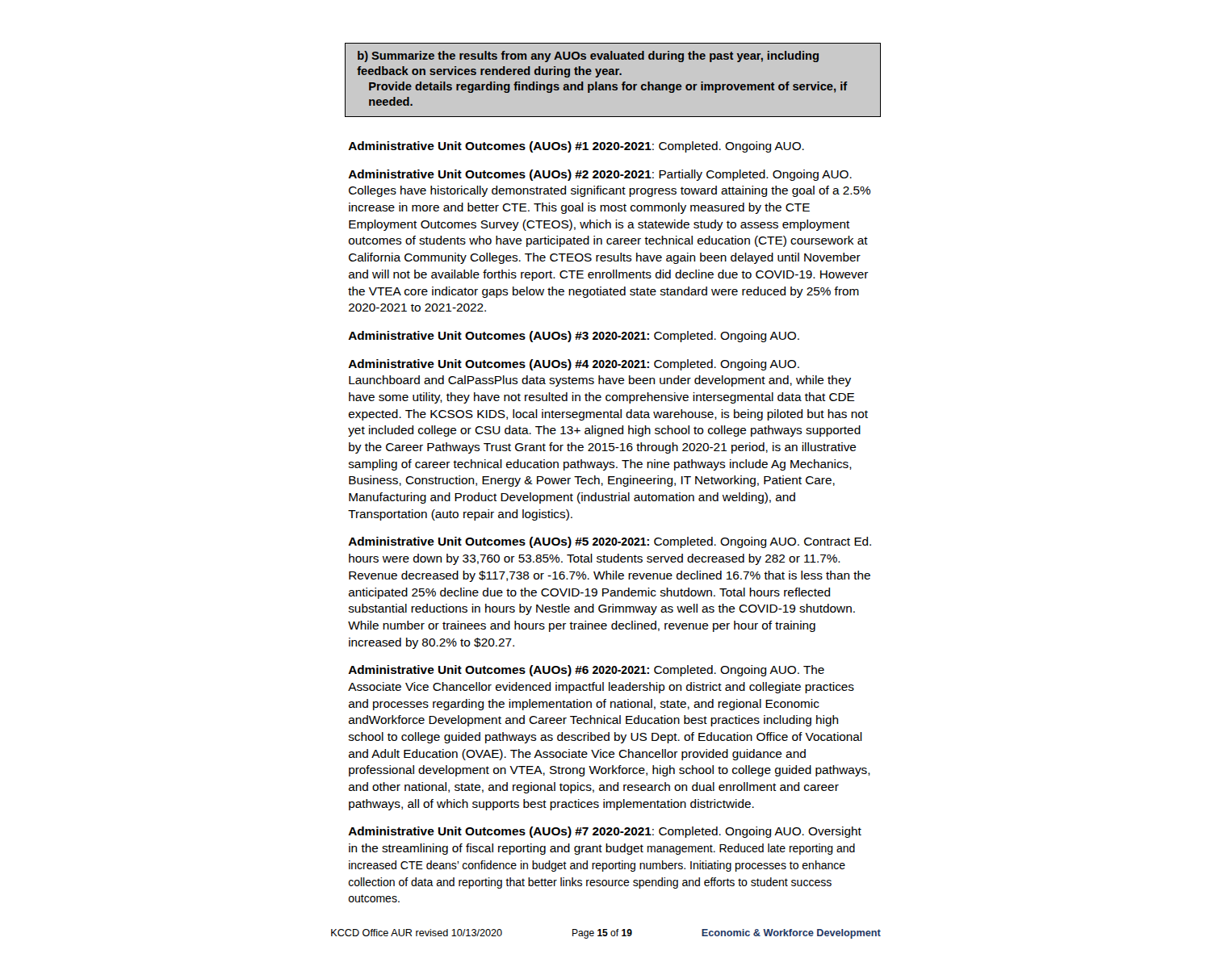b) Summarize the results from any AUOs evaluated during the past year, including feedback on services rendered during the year. Provide details regarding findings and plans for change or improvement of service, if needed.
Administrative Unit Outcomes (AUOs) #1 2020-2021: Completed. Ongoing AUO.
Administrative Unit Outcomes (AUOs) #2 2020-2021: Partially Completed. Ongoing AUO. Colleges have historically demonstrated significant progress toward attaining the goal of a 2.5% increase in more and better CTE. This goal is most commonly measured by the CTE Employment Outcomes Survey (CTEOS), which is a statewide study to assess employment outcomes of students who have participated in career technical education (CTE) coursework at California Community Colleges. The CTEOS results have again been delayed until November and will not be available forthis report. CTE enrollments did decline due to COVID-19. However the VTEA core indicator gaps below the negotiated state standard were reduced by 25% from 2020-2021 to 2021-2022.
Administrative Unit Outcomes (AUOs) #3 2020-2021: Completed. Ongoing AUO.
Administrative Unit Outcomes (AUOs) #4 2020-2021: Completed. Ongoing AUO. Launchboard and CalPassPlus data systems have been under development and, while they have some utility, they have not resulted in the comprehensive intersegmental data that CDE expected. The KCSOS KIDS, local intersegmental data warehouse, is being piloted but has not yet included college or CSU data. The 13+ aligned high school to college pathways supported by the Career Pathways Trust Grant for the 2015-16 through 2020-21 period, is an illustrative sampling of career technical education pathways. The nine pathways include Ag Mechanics, Business, Construction, Energy & Power Tech, Engineering, IT Networking, Patient Care, Manufacturing and Product Development (industrial automation and welding), and Transportation (auto repair and logistics).
Administrative Unit Outcomes (AUOs) #5 2020-2021: Completed. Ongoing AUO. Contract Ed. hours were down by 33,760 or 53.85%. Total students served decreased by 282 or 11.7%. Revenue decreased by $117,738 or -16.7%. While revenue declined 16.7% that is less than the anticipated 25% decline due to the COVID-19 Pandemic shutdown. Total hours reflected substantial reductions in hours by Nestle and Grimmway as well as the COVID-19 shutdown. While number or trainees and hours per trainee declined, revenue per hour of training increased by 80.2% to $20.27.
Administrative Unit Outcomes (AUOs) #6 2020-2021: Completed. Ongoing AUO. The Associate Vice Chancellor evidenced impactful leadership on district and collegiate practices and processes regarding the implementation of national, state, and regional Economic andWorkforce Development and Career Technical Education best practices including high school to college guided pathways as described by US Dept. of Education Office of Vocational and Adult Education (OVAE). The Associate Vice Chancellor provided guidance and professional development on VTEA, Strong Workforce, high school to college guided pathways, and other national, state, and regional topics, and research on dual enrollment and career pathways, all of which supports best practices implementation districtwide.
Administrative Unit Outcomes (AUOs) #7 2020-2021: Completed. Ongoing AUO. Oversight in the streamlining of fiscal reporting and grant budget management. Reduced late reporting and increased CTE deans’ confidence in budget and reporting numbers. Initiating processes to enhance collection of data and reporting that better links resource spending and efforts to student success outcomes.
KCCD Office AUR revised 10/13/2020
Page 15 of 19
Economic & Workforce Development